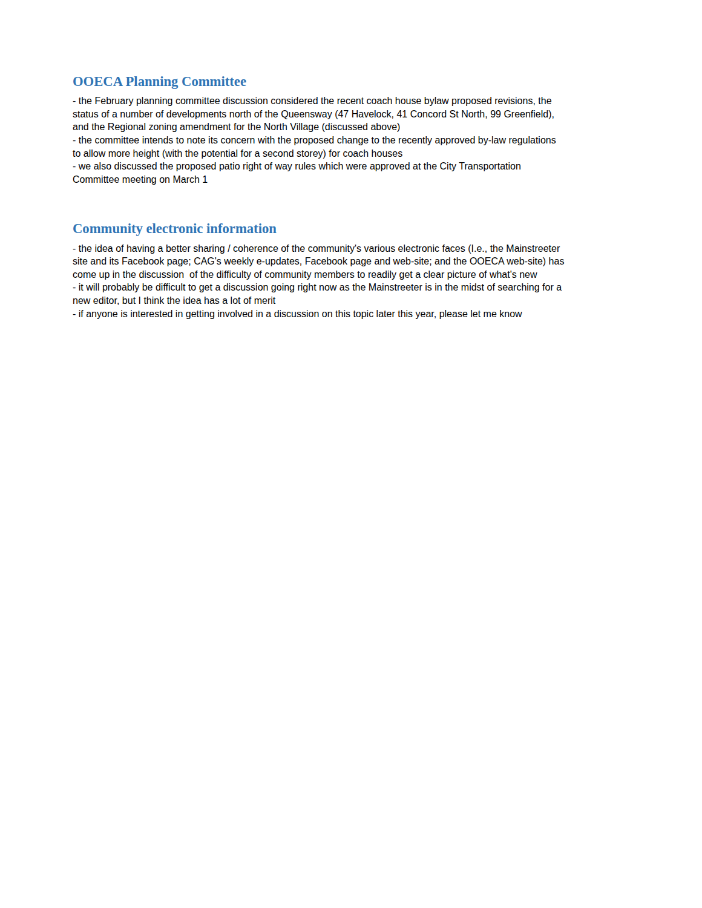OOECA Planning Committee
- the February planning committee discussion considered the recent coach house bylaw proposed revisions, the status of a number of developments north of the Queensway (47 Havelock, 41 Concord St North, 99 Greenfield), and the Regional zoning amendment for the North Village (discussed above)
- the committee intends to note its concern with the proposed change to the recently approved by-law regulations to allow more height (with the potential for a second storey) for coach houses
- we also discussed the proposed patio right of way rules which were approved at the City Transportation Committee meeting on March 1
Community electronic information
- the idea of having a better sharing / coherence of the community's various electronic faces (I.e., the Mainstreeter site and its Facebook page; CAG's weekly e-updates, Facebook page and web-site; and the OOECA web-site) has come up in the discussion of the difficulty of community members to readily get a clear picture of what's new
- it will probably be difficult to get a discussion going right now as the Mainstreeter is in the midst of searching for a new editor, but I think the idea has a lot of merit
- if anyone is interested in getting involved in a discussion on this topic later this year, please let me know